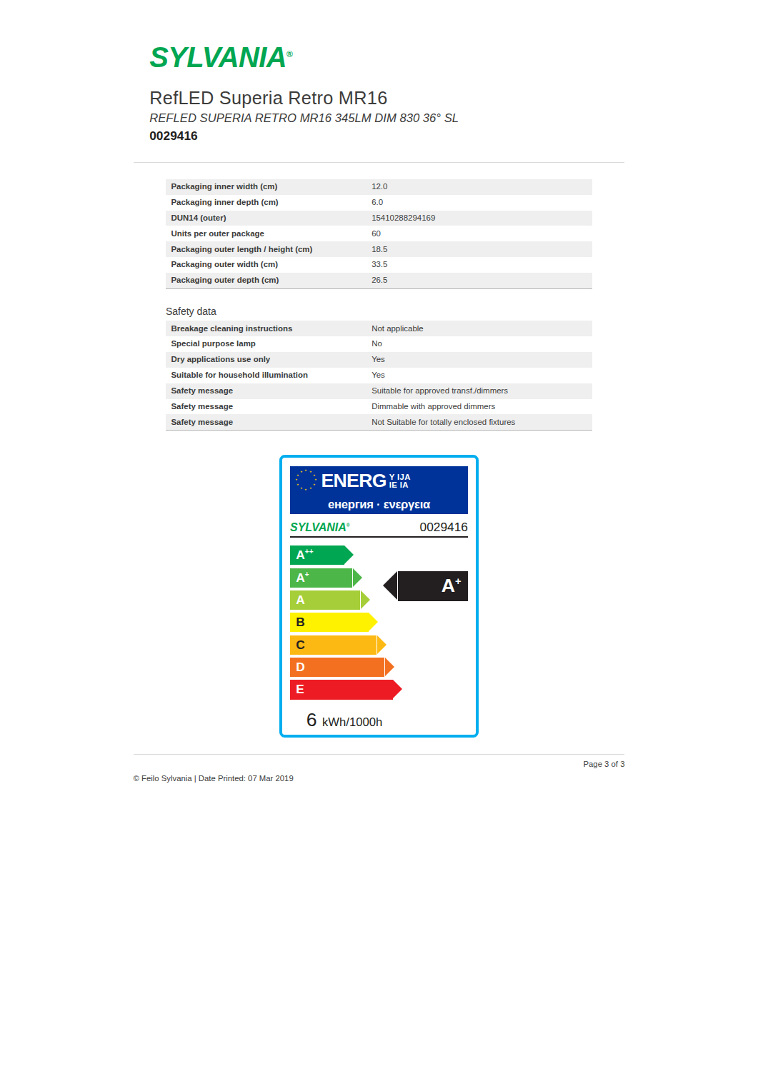SYLVANIA®
RefLED Superia Retro MR16
REFLED SUPERIA RETRO MR16 345LM DIM 830 36° SL
0029416
| Packaging inner width (cm) | 12.0 |
| Packaging inner depth (cm) | 6.0 |
| DUN14 (outer) | 15410288294169 |
| Units per outer package | 60 |
| Packaging outer length / height (cm) | 18.5 |
| Packaging outer width (cm) | 33.5 |
| Packaging outer depth (cm) | 26.5 |
Safety data
| Breakage cleaning instructions | Not applicable |
| Special purpose lamp | No |
| Dry applications use only | Yes |
| Suitable for household illumination | Yes |
| Safety message | Suitable for approved transf./dimmers |
| Safety message | Dimmable with approved dimmers |
| Safety message | Not Suitable for totally enclosed fixtures |
★ ★ ★ ★ ★ ★ ★ ★ ★ ★ ★ ★
ENERG
Y IJA
IE IA
енергия · ενεργεια
SYLVANIA®
0029416
A++
A+
A
B
C
D
E
A+
6 kWh/1000h
Page 3 of 3
© Feilo Sylvania | Date Printed: 07 Mar 2019